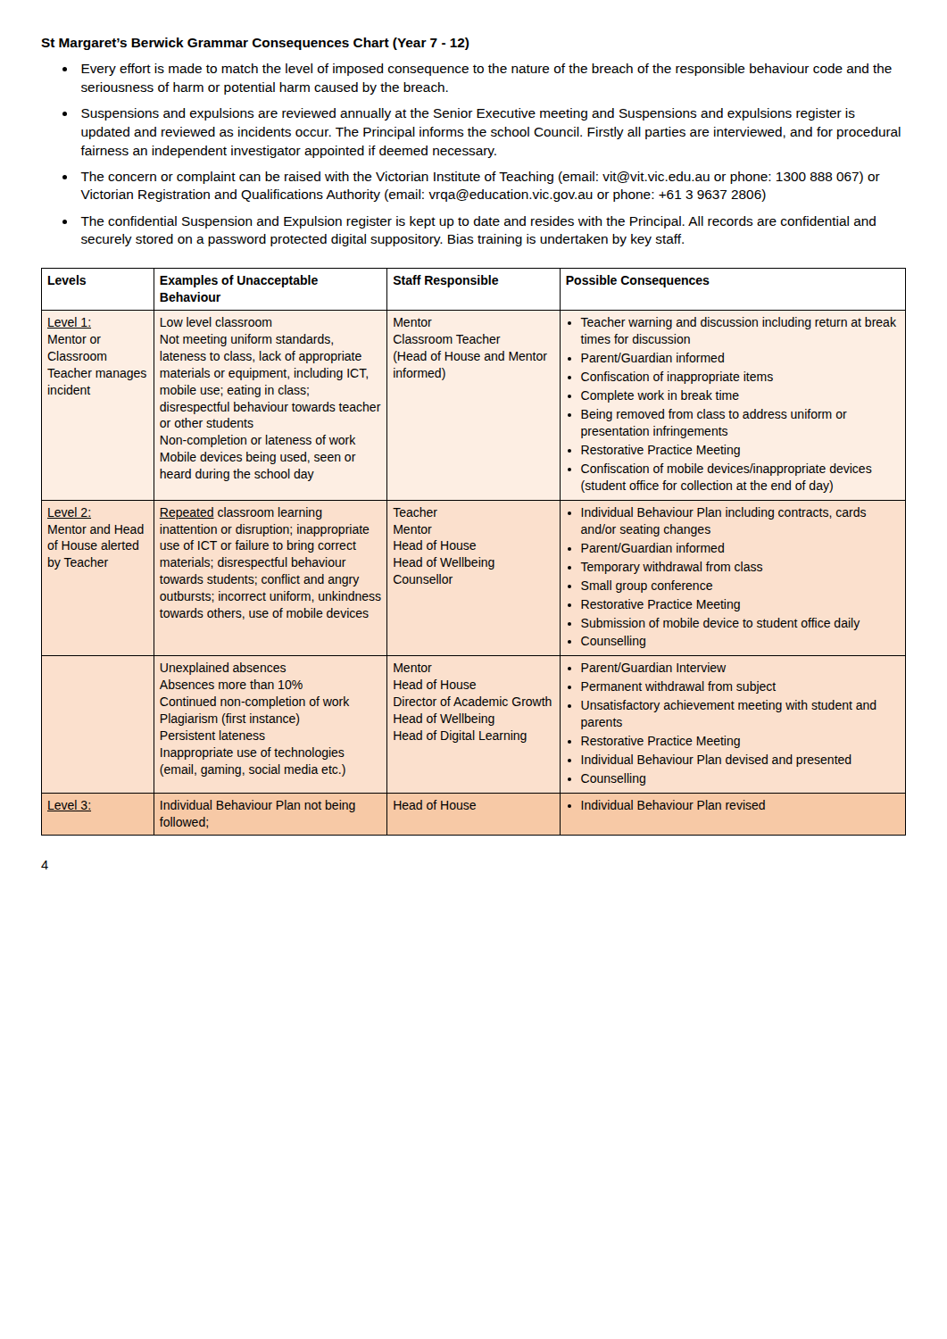St Margaret’s Berwick Grammar Consequences Chart (Year 7 - 12)
Every effort is made to match the level of imposed consequence to the nature of the breach of the responsible behaviour code and the seriousness of harm or potential harm caused by the breach.
Suspensions and expulsions are reviewed annually at the Senior Executive meeting and Suspensions and expulsions register is updated and reviewed as incidents occur. The Principal informs the school Council. Firstly all parties are interviewed, and for procedural fairness an independent investigator appointed if deemed necessary.
The concern or complaint can be raised with the Victorian Institute of Teaching (email: vit@vit.vic.edu.au or phone: 1300 888 067) or Victorian Registration and Qualifications Authority (email: vrqa@education.vic.gov.au or phone: +61 3 9637 2806)
The confidential Suspension and Expulsion register is kept up to date and resides with the Principal. All records are confidential and securely stored on a password protected digital suppository. Bias training is undertaken by key staff.
| Levels | Examples of Unacceptable Behaviour | Staff Responsible | Possible Consequences |
| --- | --- | --- | --- |
| Level 1: Mentor or Classroom Teacher manages incident | Low level classroom Not meeting uniform standards, lateness to class, lack of appropriate materials or equipment, including ICT, mobile use; eating in class; disrespectful behaviour towards teacher or other students Non-completion or lateness of work Mobile devices being used, seen or heard during the school day | Mentor Classroom Teacher (Head of House and Mentor informed) | Teacher warning and discussion including return at break times for discussion Parent/Guardian informed Confiscation of inappropriate items Complete work in break time Being removed from class to address uniform or presentation infringements Restorative Practice Meeting Confiscation of mobile devices/inappropriate devices (student office for collection at the end of day) |
| Level 2: Mentor and Head of House alerted by Teacher | Repeated classroom learning inattention or disruption; inappropriate use of ICT or failure to bring correct materials; disrespectful behaviour towards students; conflict and angry outbursts; incorrect uniform, unkindness towards others, use of mobile devices | Teacher Mentor Head of House Head of Wellbeing Counsellor | Individual Behaviour Plan including contracts, cards and/or seating changes Parent/Guardian informed Temporary withdrawal from class Small group conference Restorative Practice Meeting Submission of mobile device to student office daily Counselling |
| | Unexplained absences Absences more than 10% Continued non-completion of work Plagiarism (first instance) Persistent lateness Inappropriate use of technologies (email, gaming, social media etc.) | Mentor Head of House Director of Academic Growth Head of Wellbeing Head of Digital Learning | Parent/Guardian Interview Permanent withdrawal from subject Unsatisfactory achievement meeting with student and parents Restorative Practice Meeting Individual Behaviour Plan devised and presented Counselling |
| Level 3: | Individual Behaviour Plan not being followed; | Head of House | Individual Behaviour Plan revised |
4